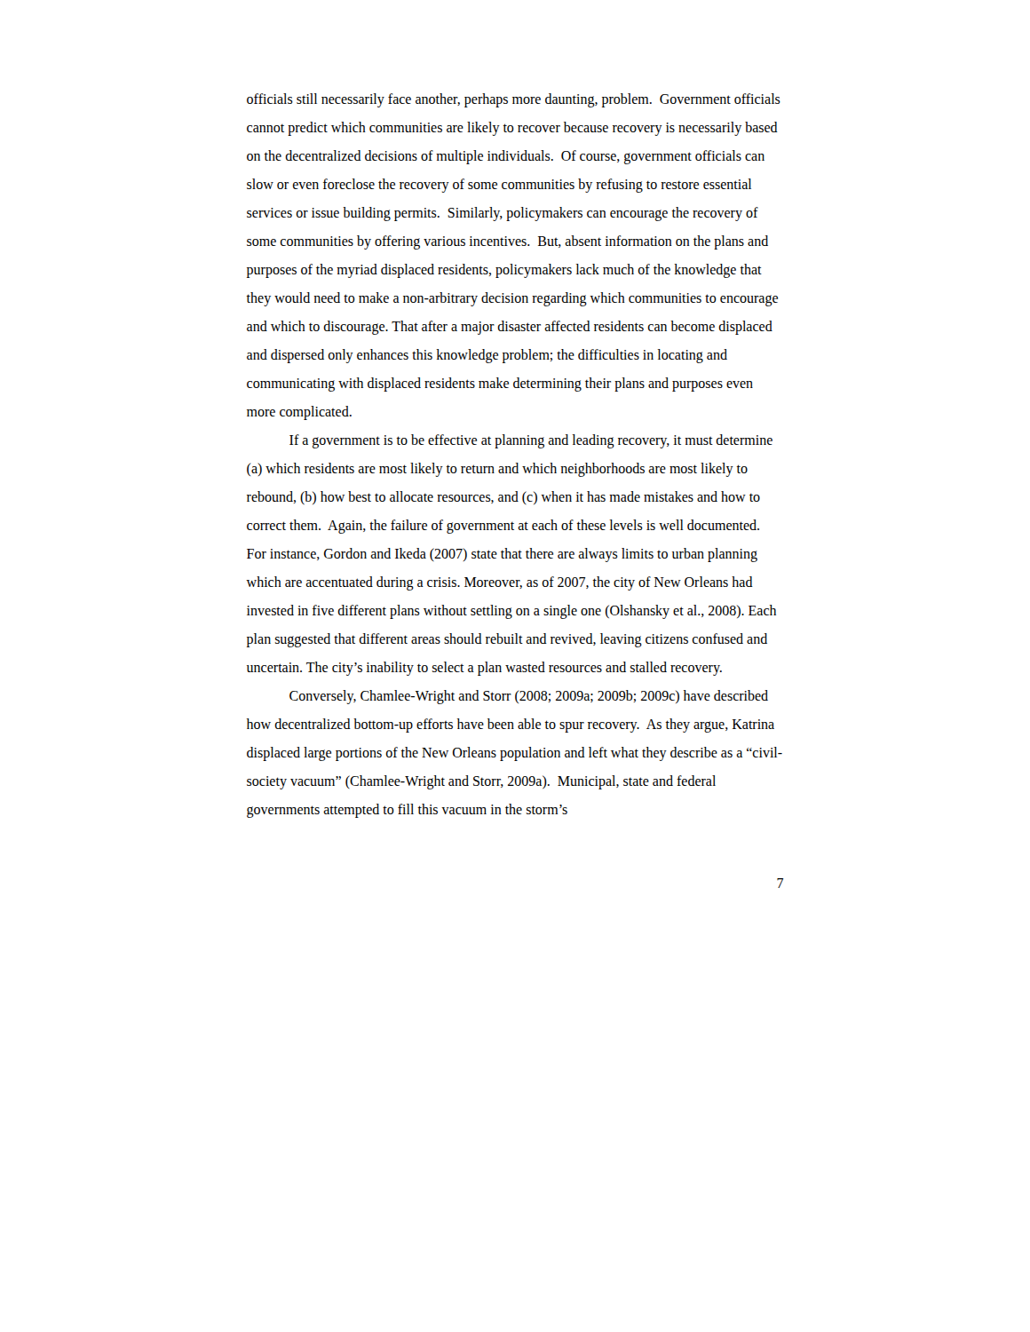officials still necessarily face another, perhaps more daunting, problem. Government officials cannot predict which communities are likely to recover because recovery is necessarily based on the decentralized decisions of multiple individuals. Of course, government officials can slow or even foreclose the recovery of some communities by refusing to restore essential services or issue building permits. Similarly, policymakers can encourage the recovery of some communities by offering various incentives. But, absent information on the plans and purposes of the myriad displaced residents, policymakers lack much of the knowledge that they would need to make a non-arbitrary decision regarding which communities to encourage and which to discourage. That after a major disaster affected residents can become displaced and dispersed only enhances this knowledge problem; the difficulties in locating and communicating with displaced residents make determining their plans and purposes even more complicated.
If a government is to be effective at planning and leading recovery, it must determine (a) which residents are most likely to return and which neighborhoods are most likely to rebound, (b) how best to allocate resources, and (c) when it has made mistakes and how to correct them. Again, the failure of government at each of these levels is well documented. For instance, Gordon and Ikeda (2007) state that there are always limits to urban planning which are accentuated during a crisis. Moreover, as of 2007, the city of New Orleans had invested in five different plans without settling on a single one (Olshansky et al., 2008). Each plan suggested that different areas should rebuilt and revived, leaving citizens confused and uncertain. The city’s inability to select a plan wasted resources and stalled recovery.
Conversely, Chamlee-Wright and Storr (2008; 2009a; 2009b; 2009c) have described how decentralized bottom-up efforts have been able to spur recovery. As they argue, Katrina displaced large portions of the New Orleans population and left what they describe as a “civil-society vacuum” (Chamlee-Wright and Storr, 2009a). Municipal, state and federal governments attempted to fill this vacuum in the storm’s
7